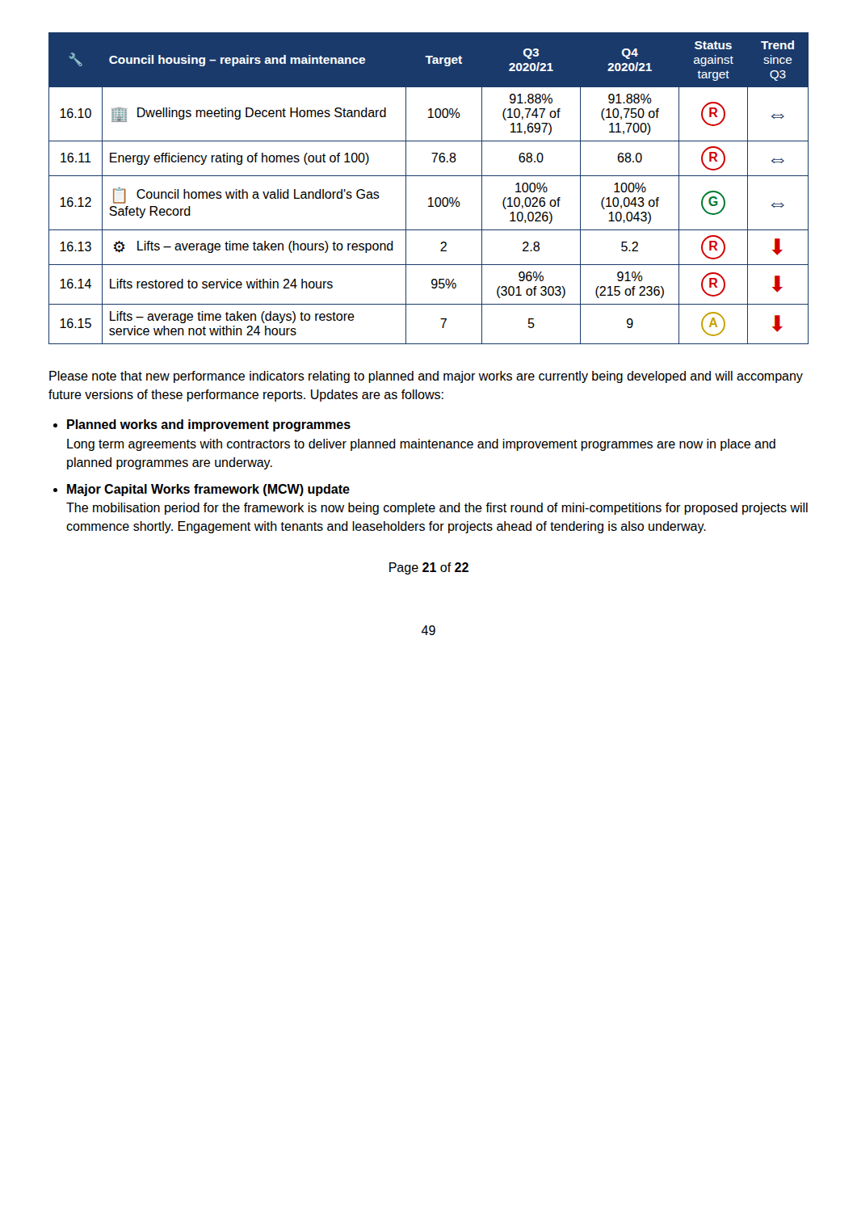| 🔧 | Council housing – repairs and maintenance | Target | Q3 2020/21 | Q4 2020/21 | Status against target | Trend since Q3 |
| --- | --- | --- | --- | --- | --- | --- |
| 16.10 | 🏢 Dwellings meeting Decent Homes Standard | 100% | 91.88% (10,747 of 11,697) | 91.88% (10,750 of 11,700) | R | ⇔ |
| 16.11 | Energy efficiency rating of homes (out of 100) | 76.8 | 68.0 | 68.0 | R | ⇔ |
| 16.12 | 📋 Council homes with a valid Landlord's Gas Safety Record | 100% | 100% (10,026 of 10,026) | 100% (10,043 of 10,043) | G | ⇔ |
| 16.13 | ⚙ Lifts – average time taken (hours) to respond | 2 | 2.8 | 5.2 | R | ⬇ |
| 16.14 | Lifts restored to service within 24 hours | 95% | 96% (301 of 303) | 91% (215 of 236) | R | ⬇ |
| 16.15 | Lifts – average time taken (days) to restore service when not within 24 hours | 7 | 5 | 9 | A | ⬇ |
Please note that new performance indicators relating to planned and major works are currently being developed and will accompany future versions of these performance reports. Updates are as follows:
Planned works and improvement programmes
Long term agreements with contractors to deliver planned maintenance and improvement programmes are now in place and planned programmes are underway.
Major Capital Works framework (MCW) update
The mobilisation period for the framework is now being complete and the first round of mini-competitions for proposed projects will commence shortly. Engagement with tenants and leaseholders for projects ahead of tendering is also underway.
Page 21 of 22
49